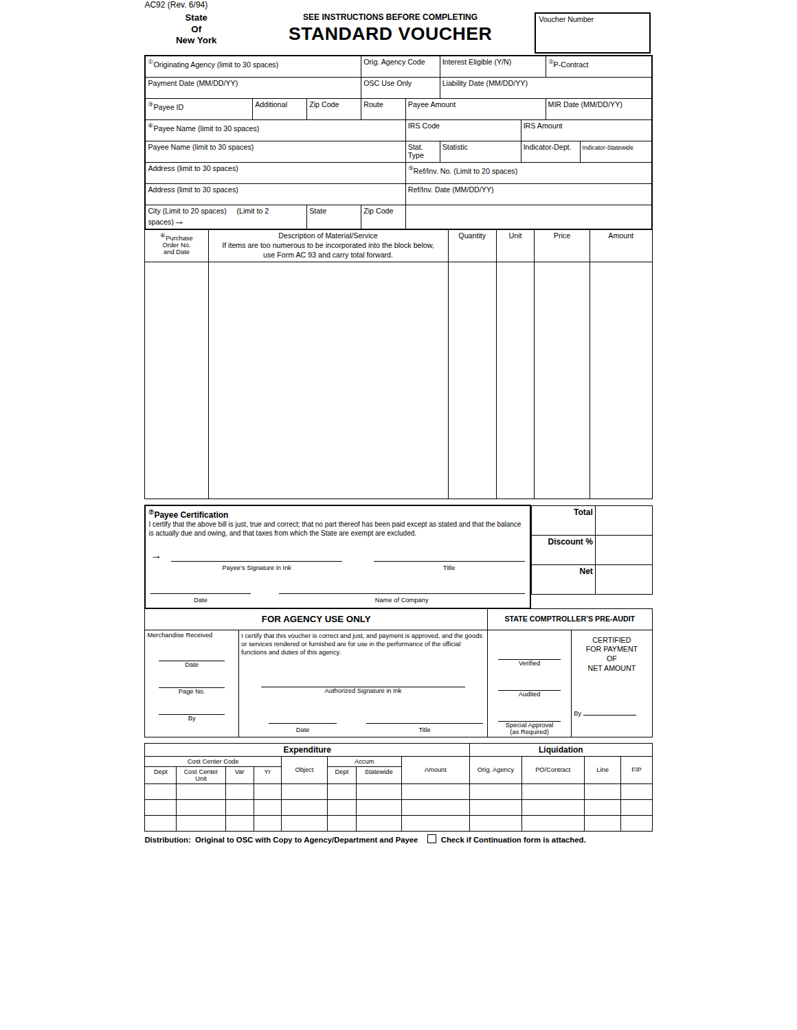AC92 (Rev. 6/94)
| State Of New York | SEE INSTRUCTIONS BEFORE COMPLETING STANDARD VOUCHER | Voucher Number |
| ① Originating Agency (limit to 30 spaces) | Orig. Agency Code | Interest Eligible (Y/N) | ② P-Contract |
| Payment Date (MM/DD/YY) | OSC Use Only | Liability Date (MM/DD/YY) |
| ③ Payee ID | Additional | Zip Code | Route | Payee Amount | MIR Date (MM/DD/YY) |
| ④ Payee Name (limit to 30 spaces) | IRS Code | IRS Amount |
| Payee Name (limit to 30 spaces) | Stat. Type | Statistic | Indicator-Dept. | Indicator-Statewide |
| Address (limit to 30 spaces) | ⑤ Ref/Inv. No. (Limit to 20 spaces) |
| Address (limit to 30 spaces) | Ref/Inv. Date (MM/DD/YY) |
| City (Limit to 20 spaces) (Limit to 2 spaces) → | State | Zip Code | |
| ⑥ Purchase Order No. and Date | Description of Material/Service If items are too numerous to be incorporated into the block below, use Form AC 93 and carry total forward. | Quantity | Unit | Price | Amount |
| / ⑦ Payee Certification I certify that the above bill is just, true and correct; that no part thereof has been paid except as stated and that the balance is actually due and owing, and that taxes from which the State are exempt are excluded. / / / → / / / / / / Payee’s Signature in Ink / / Title / / / / Date / / Name of Company / / | / Total / / / Discount % / / / Net / / |
| FOR AGENCY USE ONLY | STATE COMPTROLLER’S PRE-AUDIT |
| Merchandise Received Date Page No. By | I certify that this voucher is correct and just, and payment is approved, and the goods or services rendered or furnished are for use in the performance of the official functions and duties of this agency. Authorized Signature in Ink / / Date / / Title / | Verified Audited Special Approval (as Required) | CERTIFIED FOR PAYMENT OF NET AMOUNT By |
| Expenditure | Liquidation |
| Cost Center Code | Object | Accum | Amount | Orig. Agency | PO/Contract | Line | F/P |
| Dept | Cost Center Unit | Var | Yr | Dept | Statewide |
Distribution: Original to OSC with Copy to Agency/Department and Payee Check if Continuation form is attached.